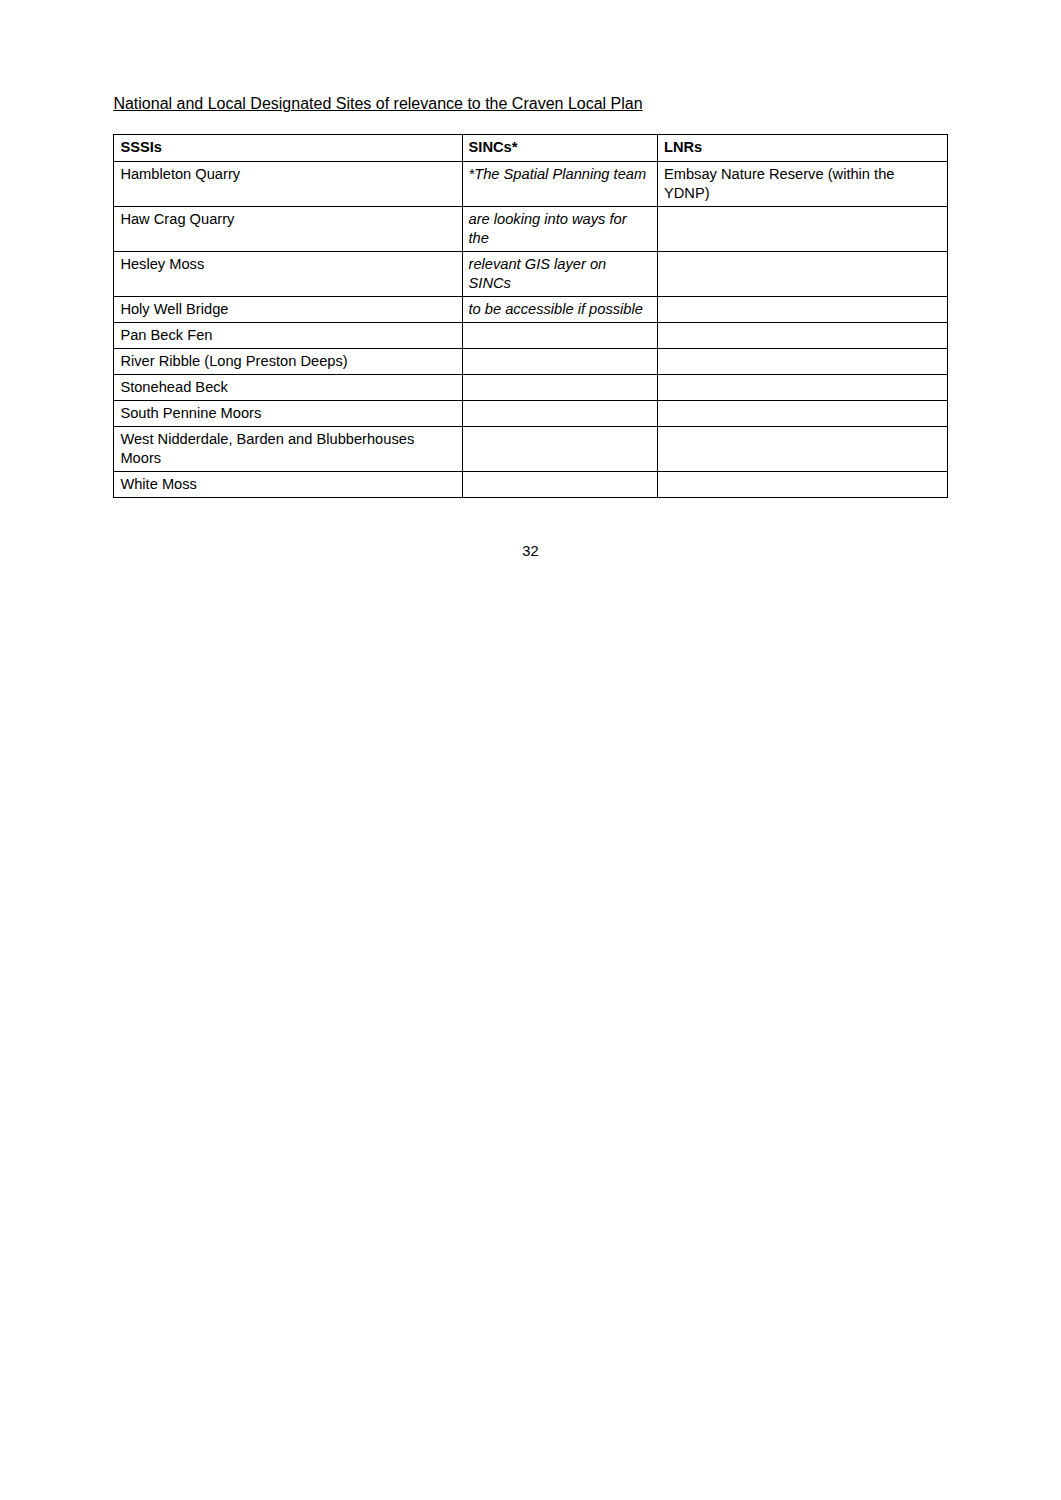National and Local Designated Sites of relevance to the Craven Local Plan
| SSSIs | SINCs* | LNRs |
| --- | --- | --- |
| Hambleton Quarry | *The Spatial Planning team | Embsay Nature Reserve (within the YDNP) |
| Haw Crag Quarry | are looking into ways for the | |
| Hesley Moss | relevant GIS layer on SINCs | |
| Holy Well Bridge | to be accessible if possible | |
| Pan Beck Fen | | |
| River Ribble (Long Preston Deeps) | | |
| Stonehead Beck | | |
| South Pennine Moors | | |
| West Nidderdale, Barden and Blubberhouses Moors | | |
| White Moss | | |
32